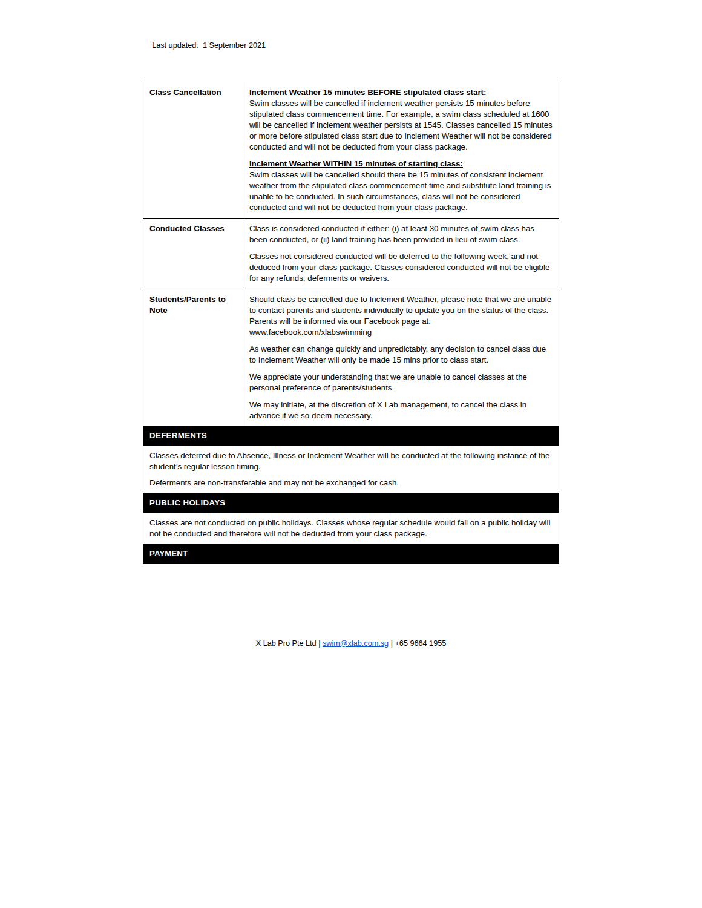Last updated: 1 September 2021
| Class Cancellation | Inclement Weather 15 minutes BEFORE stipulated class start: Swim classes will be cancelled if inclement weather persists 15 minutes before stipulated class commencement time. For example, a swim class scheduled at 1600 will be cancelled if inclement weather persists at 1545. Classes cancelled 15 minutes or more before stipulated class start due to Inclement Weather will not be considered conducted and will not be deducted from your class package. Inclement Weather WITHIN 15 minutes of starting class: Swim classes will be cancelled should there be 15 minutes of consistent inclement weather from the stipulated class commencement time and substitute land training is unable to be conducted. In such circumstances, class will not be considered conducted and will not be deducted from your class package. |
| Conducted Classes | Class is considered conducted if either: (i) at least 30 minutes of swim class has been conducted, or (ii) land training has been provided in lieu of swim class. Classes not considered conducted will be deferred to the following week, and not deduced from your class package. Classes considered conducted will not be eligible for any refunds, deferments or waivers. |
| Students/Parents to Note | Should class be cancelled due to Inclement Weather, please note that we are unable to contact parents and students individually to update you on the status of the class. Parents will be informed via our Facebook page at: www.facebook.com/xlabswimming As weather can change quickly and unpredictably, any decision to cancel class due to Inclement Weather will only be made 15 mins prior to class start. We appreciate your understanding that we are unable to cancel classes at the personal preference of parents/students. We may initiate, at the discretion of X Lab management, to cancel the class in advance if we so deem necessary. |
| DEFERMENTS |
| Classes deferred due to Absence, Illness or Inclement Weather will be conducted at the following instance of the student’s regular lesson timing. Deferments are non-transferable and may not be exchanged for cash. |
| PUBLIC HOLIDAYS |
| Classes are not conducted on public holidays. Classes whose regular schedule would fall on a public holiday will not be conducted and therefore will not be deducted from your class package. |
| PAYMENT |
X Lab Pro Pte Ltd | swim@xlab.com.sg | +65 9664 1955